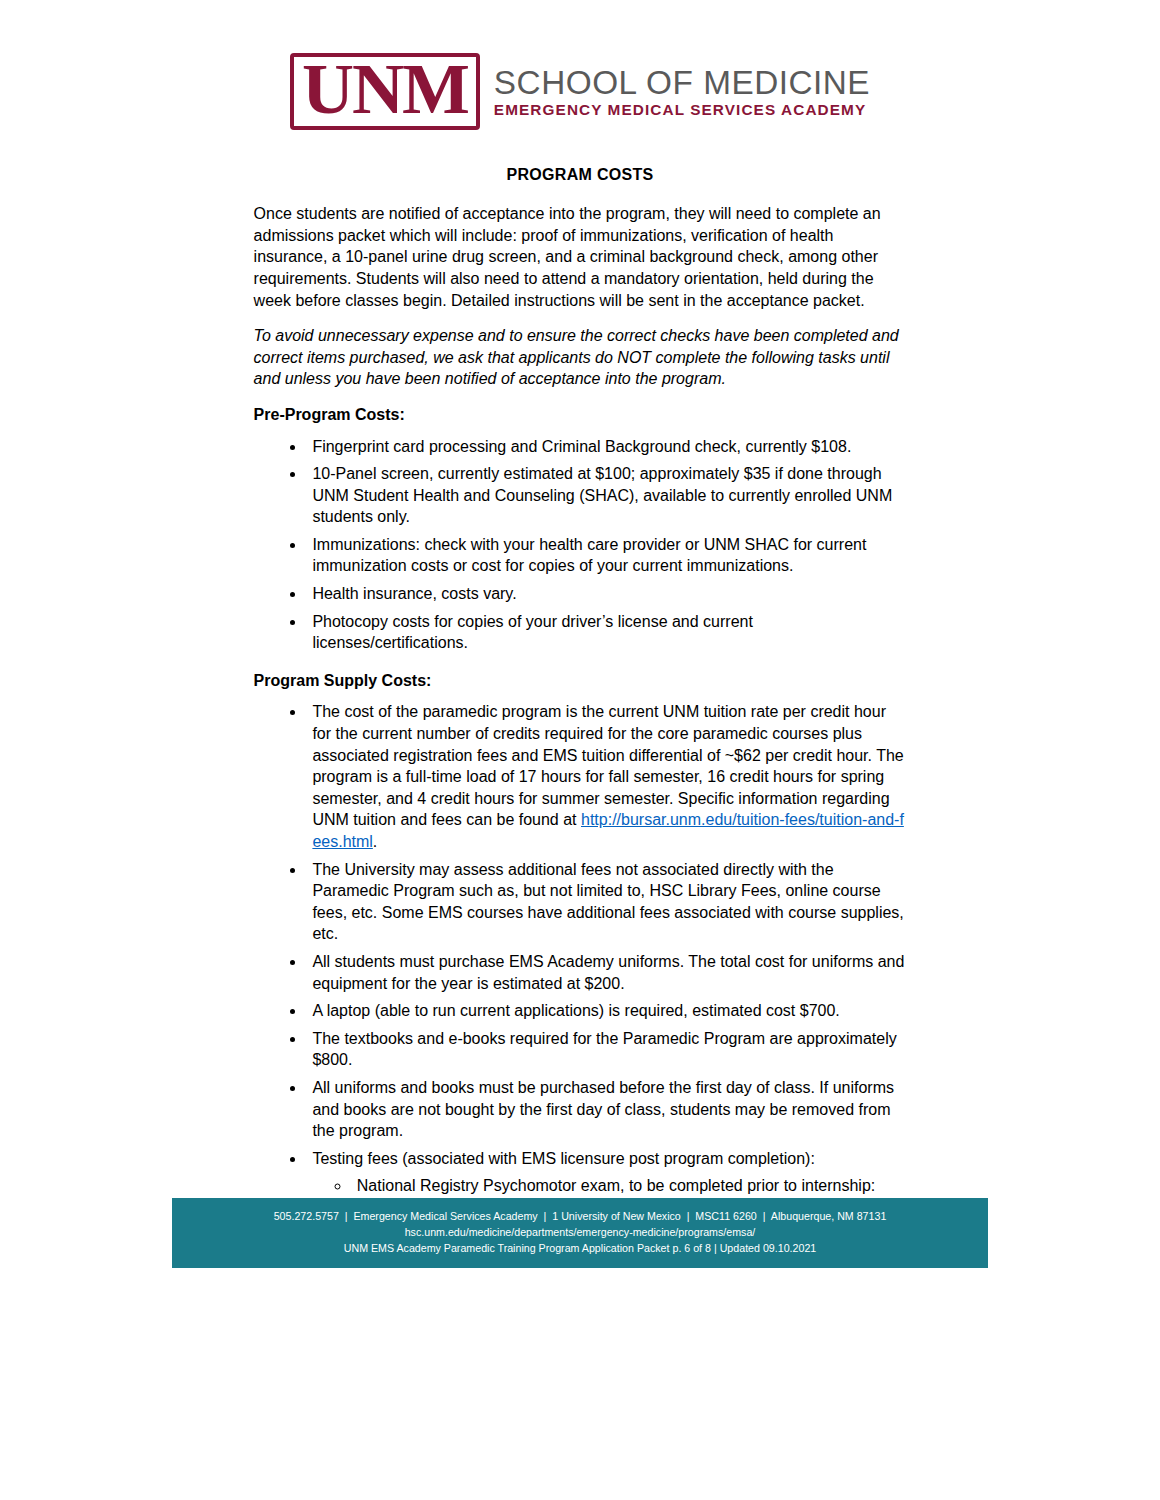UNM
SCHOOL OF MEDICINE
EMERGENCY MEDICAL SERVICES ACADEMY
PROGRAM COSTS
Once students are notified of acceptance into the program, they will need to complete an admissions packet which will include: proof of immunizations, verification of health insurance, a 10-panel urine drug screen, and a criminal background check, among other requirements. Students will also need to attend a mandatory orientation, held during the week before classes begin. Detailed instructions will be sent in the acceptance packet.
To avoid unnecessary expense and to ensure the correct checks have been completed and correct items purchased, we ask that applicants do NOT complete the following tasks until and unless you have been notified of acceptance into the program.
Pre-Program Costs:
Fingerprint card processing and Criminal Background check, currently $108.
10-Panel screen, currently estimated at $100; approximately $35 if done through UNM Student Health and Counseling (SHAC), available to currently enrolled UNM students only.
Immunizations: check with your health care provider or UNM SHAC for current immunization costs or cost for copies of your current immunizations.
Health insurance, costs vary.
Photocopy costs for copies of your driver’s license and current licenses/certifications.
Program Supply Costs:
The cost of the paramedic program is the current UNM tuition rate per credit hour for the current number of credits required for the core paramedic courses plus associated registration fees and EMS tuition differential of ~$62 per credit hour. The program is a full-time load of 17 hours for fall semester, 16 credit hours for spring semester, and 4 credit hours for summer semester. Specific information regarding UNM tuition and fees can be found at http://bursar.unm.edu/tuition-fees/tuition-and-fees.html.
The University may assess additional fees not associated directly with the Paramedic Program such as, but not limited to, HSC Library Fees, online course fees, etc. Some EMS courses have additional fees associated with course supplies, etc.
All students must purchase EMS Academy uniforms. The total cost for uniforms and equipment for the year is estimated at $200.
A laptop (able to run current applications) is required, estimated cost $700.
The textbooks and e-books required for the Paramedic Program are approximately $800.
All uniforms and books must be purchased before the first day of class. If uniforms and books are not bought by the first day of class, students may be removed from the program.
Testing fees (associated with EMS licensure post program completion):
National Registry Psychomotor exam, to be completed prior to internship: $150.
National Registry Cognitive written exam, to be completed after Paramedic School and required for licensing in New Mexico: $125 and $85, respectively.
505.272.5757 | Emergency Medical Services Academy | 1 University of New Mexico | MSC11 6260 | Albuquerque, NM 87131 hsc.unm.edu/medicine/departments/emergency-medicine/programs/emsa/ UNM EMS Academy Paramedic Training Program Application Packet p. 6 of 8 | Updated 09.10.2021